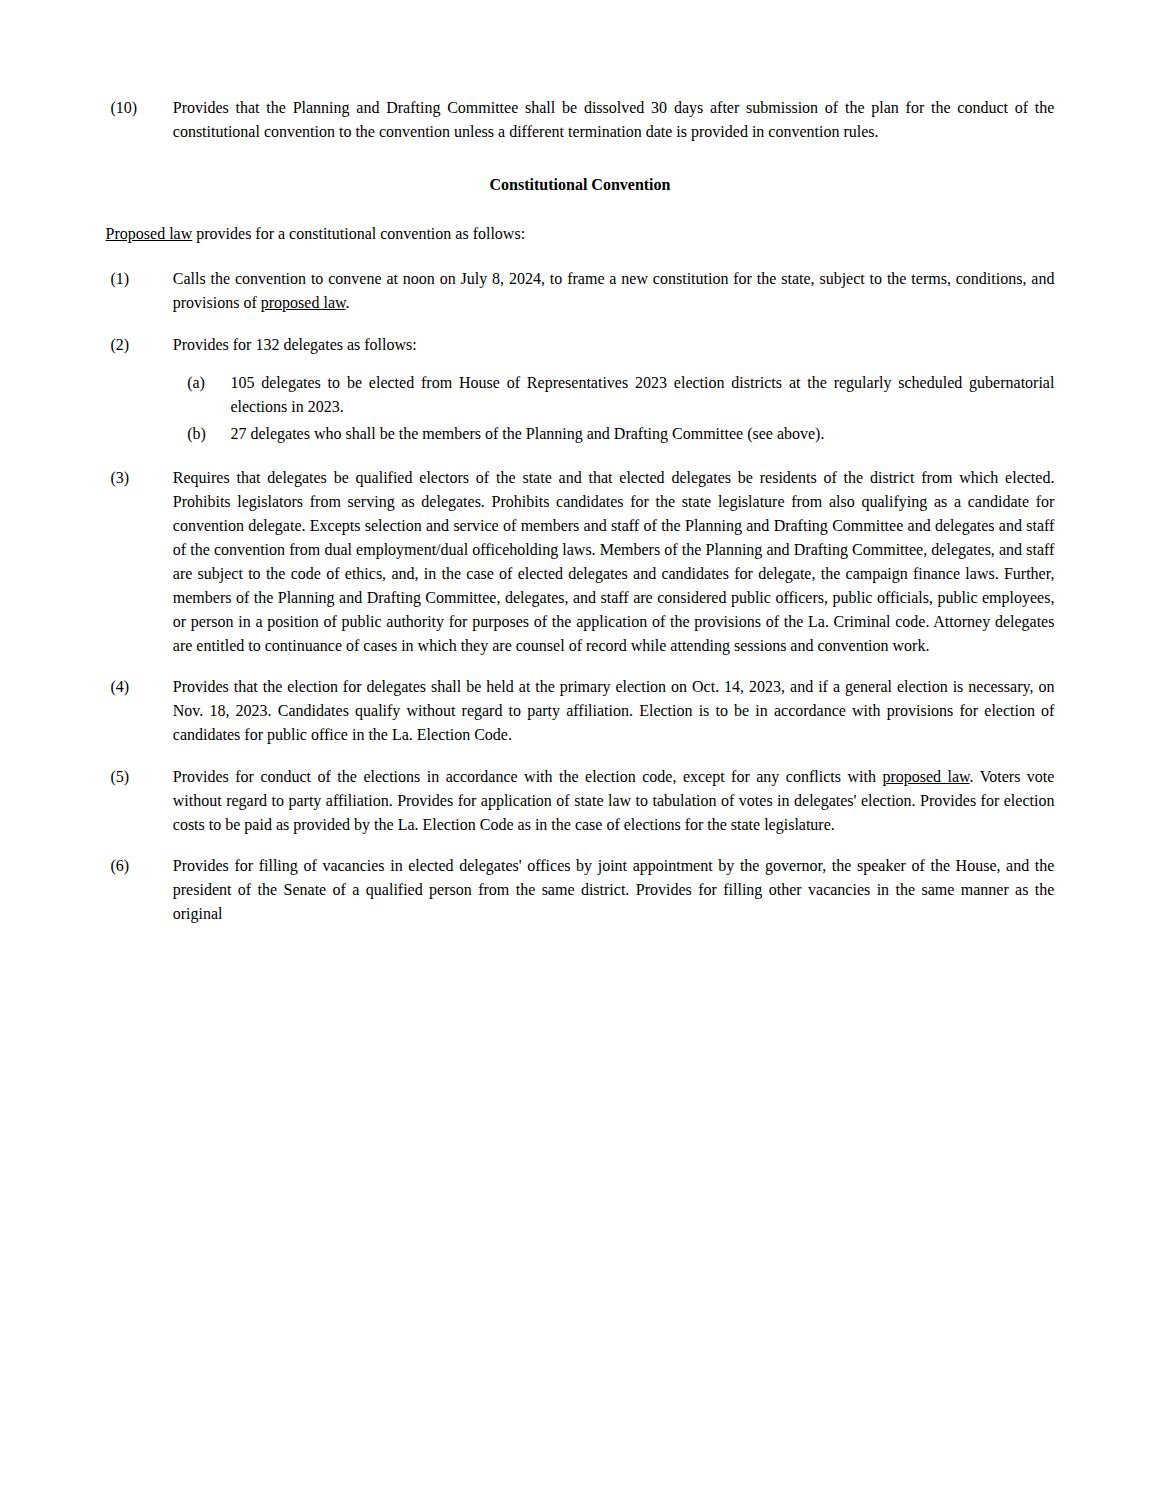(10)
Provides that the Planning and Drafting Committee shall be dissolved 30 days after submission of the plan for the conduct of the constitutional convention to the convention unless a different termination date is provided in convention rules.
Constitutional Convention
Proposed law provides for a constitutional convention as follows:
(1)
Calls the convention to convene at noon on July 8, 2024, to frame a new constitution for the state, subject to the terms, conditions, and provisions of proposed law.
(2)
Provides for 132 delegates as follows:
(a)
105 delegates to be elected from House of Representatives 2023 election districts at the regularly scheduled gubernatorial elections in 2023.
(b)
27 delegates who shall be the members of the Planning and Drafting Committee (see above).
(3)
Requires that delegates be qualified electors of the state and that elected delegates be residents of the district from which elected. Prohibits legislators from serving as delegates. Prohibits candidates for the state legislature from also qualifying as a candidate for convention delegate. Excepts selection and service of members and staff of the Planning and Drafting Committee and delegates and staff of the convention from dual employment/dual officeholding laws. Members of the Planning and Drafting Committee, delegates, and staff are subject to the code of ethics, and, in the case of elected delegates and candidates for delegate, the campaign finance laws. Further, members of the Planning and Drafting Committee, delegates, and staff are considered public officers, public officials, public employees, or person in a position of public authority for purposes of the application of the provisions of the La. Criminal code. Attorney delegates are entitled to continuance of cases in which they are counsel of record while attending sessions and convention work.
(4)
Provides that the election for delegates shall be held at the primary election on Oct. 14, 2023, and if a general election is necessary, on Nov. 18, 2023. Candidates qualify without regard to party affiliation. Election is to be in accordance with provisions for election of candidates for public office in the La. Election Code.
(5)
Provides for conduct of the elections in accordance with the election code, except for any conflicts with proposed law. Voters vote without regard to party affiliation. Provides for application of state law to tabulation of votes in delegates' election. Provides for election costs to be paid as provided by the La. Election Code as in the case of elections for the state legislature.
(6)
Provides for filling of vacancies in elected delegates' offices by joint appointment by the governor, the speaker of the House, and the president of the Senate of a qualified person from the same district. Provides for filling other vacancies in the same manner as the original